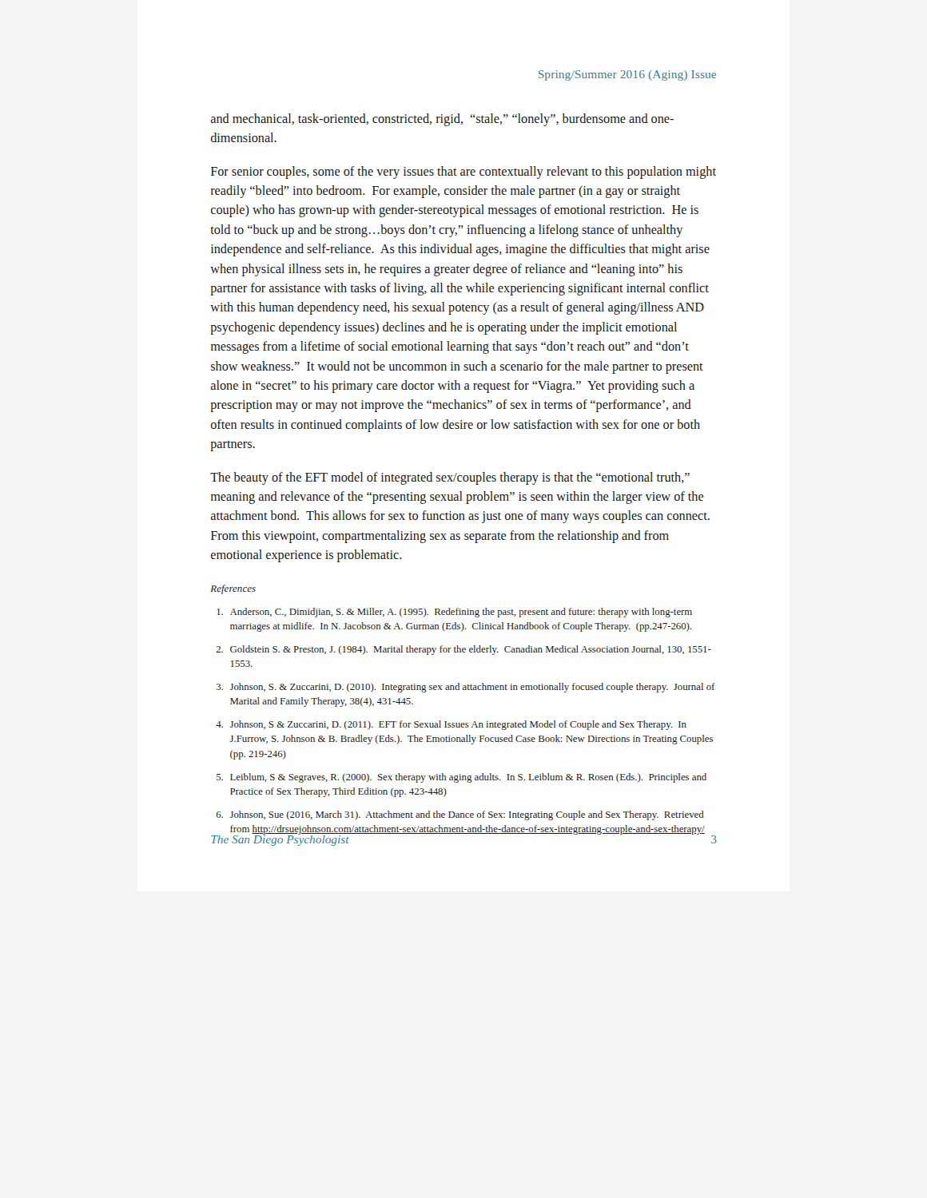Spring/Summer 2016 (Aging) Issue
and mechanical, task-oriented, constricted, rigid, “stale,” “lonely”, burdensome and one-dimensional.
For senior couples, some of the very issues that are contextually relevant to this population might readily “bleed” into bedroom. For example, consider the male partner (in a gay or straight couple) who has grown-up with gender-stereotypical messages of emotional restriction. He is told to “buck up and be strong…boys don’t cry,” influencing a lifelong stance of unhealthy independence and self-reliance. As this individual ages, imagine the difficulties that might arise when physical illness sets in, he requires a greater degree of reliance and “leaning into” his partner for assistance with tasks of living, all the while experiencing significant internal conflict with this human dependency need, his sexual potency (as a result of general aging/illness AND psychogenic dependency issues) declines and he is operating under the implicit emotional messages from a lifetime of social emotional learning that says “don’t reach out” and “don’t show weakness.” It would not be uncommon in such a scenario for the male partner to present alone in “secret” to his primary care doctor with a request for “Viagra.” Yet providing such a prescription may or may not improve the “mechanics” of sex in terms of “performance’, and often results in continued complaints of low desire or low satisfaction with sex for one or both partners.
The beauty of the EFT model of integrated sex/couples therapy is that the “emotional truth,” meaning and relevance of the “presenting sexual problem” is seen within the larger view of the attachment bond. This allows for sex to function as just one of many ways couples can connect. From this viewpoint, compartmentalizing sex as separate from the relationship and from emotional experience is problematic.
References
Anderson, C., Dimidjian, S. & Miller, A. (1995). Redefining the past, present and future: therapy with long-term marriages at midlife. In N. Jacobson & A. Gurman (Eds). Clinical Handbook of Couple Therapy. (pp.247-260).
Goldstein S. & Preston, J. (1984). Marital therapy for the elderly. Canadian Medical Association Journal, 130, 1551-1553.
Johnson, S. & Zuccarini, D. (2010). Integrating sex and attachment in emotionally focused couple therapy. Journal of Marital and Family Therapy, 38(4), 431-445.
Johnson, S & Zuccarini, D. (2011). EFT for Sexual Issues An integrated Model of Couple and Sex Therapy. In J.Furrow, S. Johnson & B. Bradley (Eds.). The Emotionally Focused Case Book: New Directions in Treating Couples (pp. 219-246)
Leiblum, S & Segraves, R. (2000). Sex therapy with aging adults. In S. Leiblum & R. Rosen (Eds.). Principles and Practice of Sex Therapy, Third Edition (pp. 423-448)
Johnson, Sue (2016, March 31). Attachment and the Dance of Sex: Integrating Couple and Sex Therapy. Retrieved from http://drsuejohnson.com/attachment-sex/attachment-and-the-dance-of-sex-integrating-couple-and-sex-therapy/
The San Diego Psychologist 3